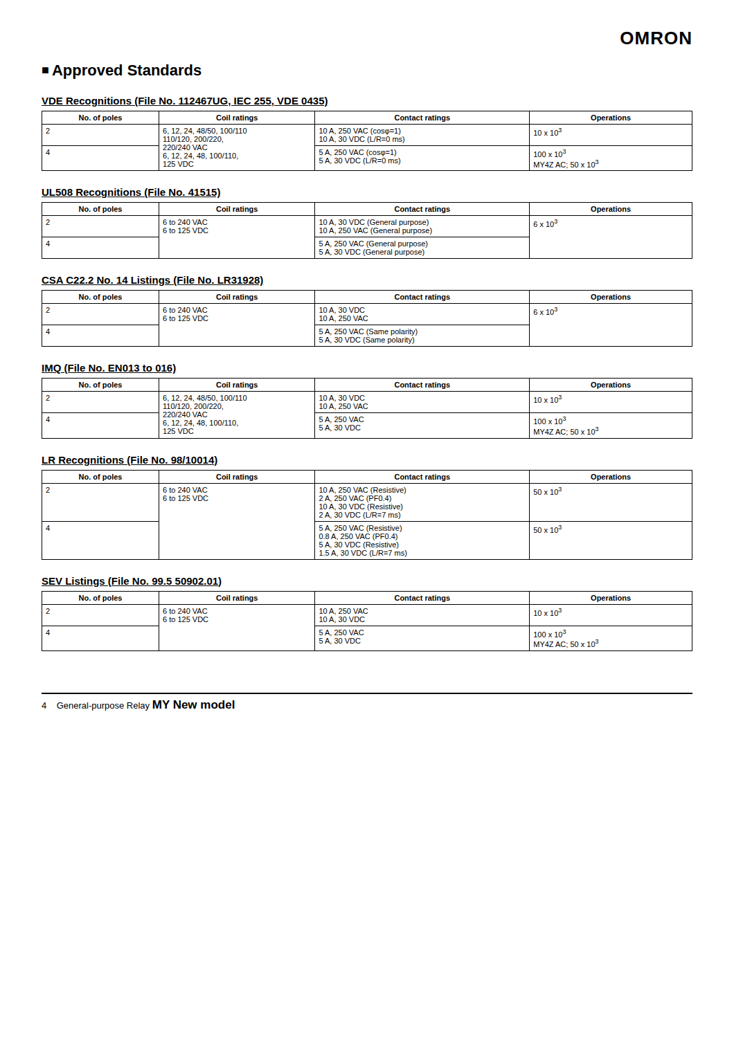OMRON
■Approved Standards
VDE Recognitions (File No. 112467UG, IEC 255, VDE 0435)
| No. of poles | Coil ratings | Contact ratings | Operations |
| --- | --- | --- | --- |
| 2 | 6, 12, 24, 48/50, 100/110 110/120, 200/220, 220/240 VAC 6, 12, 24, 48, 100/110, 125 VDC | 10 A, 250 VAC (cosφ=1) 10 A, 30 VDC (L/R=0 ms) | 10 x 10 3 |
| 4 | 5 A, 250 VAC (cosφ=1) 5 A, 30 VDC (L/R=0 ms) | 100 x 10 3 MY4Z AC; 50 x 10 3 |
UL508 Recognitions (File No. 41515)
| No. of poles | Coil ratings | Contact ratings | Operations |
| --- | --- | --- | --- |
| 2 | 6 to 240 VAC 6 to 125 VDC | 10 A, 30 VDC (General purpose) 10 A, 250 VAC (General purpose) | 6 x 10 3 |
| 4 | 5 A, 250 VAC (General purpose) 5 A, 30 VDC (General purpose) |
CSA C22.2 No. 14 Listings (File No. LR31928)
| No. of poles | Coil ratings | Contact ratings | Operations |
| --- | --- | --- | --- |
| 2 | 6 to 240 VAC 6 to 125 VDC | 10 A, 30 VDC 10 A, 250 VAC | 6 x 10 3 |
| 4 | 5 A, 250 VAC (Same polarity) 5 A, 30 VDC (Same polarity) |
IMQ (File No. EN013 to 016)
| No. of poles | Coil ratings | Contact ratings | Operations |
| --- | --- | --- | --- |
| 2 | 6, 12, 24, 48/50, 100/110 110/120, 200/220, 220/240 VAC 6, 12, 24, 48, 100/110, 125 VDC | 10 A, 30 VDC 10 A, 250 VAC | 10 x 10 3 |
| 4 | 5 A, 250 VAC 5 A, 30 VDC | 100 x 10 3 MY4Z AC; 50 x 10 3 |
LR Recognitions (File No. 98/10014)
| No. of poles | Coil ratings | Contact ratings | Operations |
| --- | --- | --- | --- |
| 2 | 6 to 240 VAC 6 to 125 VDC | 10 A, 250 VAC (Resistive) 2 A, 250 VAC (PF0.4) 10 A, 30 VDC (Resistive) 2 A, 30 VDC (L/R=7 ms) | 50 x 10 3 |
| 4 | 5 A, 250 VAC (Resistive) 0.8 A, 250 VAC (PF0.4) 5 A, 30 VDC (Resistive) 1.5 A, 30 VDC (L/R=7 ms) | 50 x 10 3 |
SEV Listings (File No. 99.5 50902.01)
| No. of poles | Coil ratings | Contact ratings | Operations |
| --- | --- | --- | --- |
| 2 | 6 to 240 VAC 6 to 125 VDC | 10 A, 250 VAC 10 A, 30 VDC | 10 x 10 3 |
| 4 | 5 A, 250 VAC 5 A, 30 VDC | 100 x 10 3 MY4Z AC; 50 x 10 3 |
4 General-purpose Relay MY New model